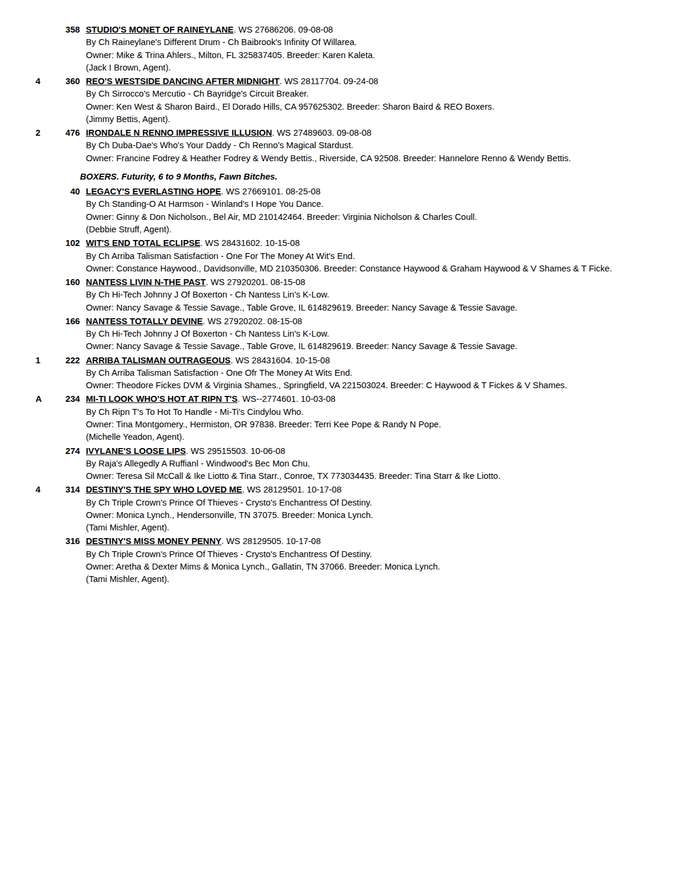358
STUDIO'S MONET OF RAINEYLANE. WS 27686206. 09-08-08
By Ch Raineylane's Different Drum - Ch Baibrook's Infinity Of Willarea.
Owner: Mike & Trina Ahlers., Milton, FL 325837405. Breeder: Karen Kaleta.
(Jack I Brown, Agent).
4
360
REO'S WESTSIDE DANCING AFTER MIDNIGHT. WS 28117704. 09-24-08
By Ch Sirrocco's Mercutio - Ch Bayridge's Circuit Breaker.
Owner: Ken West & Sharon Baird., El Dorado Hills, CA 957625302. Breeder: Sharon Baird & REO Boxers.
(Jimmy Bettis, Agent).
2
476
IRONDALE N RENNO IMPRESSIVE ILLUSION. WS 27489603. 09-08-08
By Ch Duba-Dae's Who's Your Daddy - Ch Renno's Magical Stardust.
Owner: Francine Fodrey & Heather Fodrey & Wendy Bettis., Riverside, CA 92508. Breeder: Hannelore Renno & Wendy Bettis.
BOXERS. Futurity, 6 to 9 Months, Fawn Bitches.
40
LEGACY'S EVERLASTING HOPE. WS 27669101. 08-25-08
By Ch Standing-O At Harmson - Winland's I Hope You Dance.
Owner: Ginny & Don Nicholson., Bel Air, MD 210142464. Breeder: Virginia Nicholson & Charles Coull.
(Debbie Struff, Agent).
102
WIT'S END TOTAL ECLIPSE. WS 28431602. 10-15-08
By Ch Arriba Talisman Satisfaction - One For The Money At Wit's End.
Owner: Constance Haywood., Davidsonville, MD 210350306. Breeder: Constance Haywood & Graham Haywood & V Shames & T Ficke.
160
NANTESS LIVIN N-THE PAST. WS 27920201. 08-15-08
By Ch Hi-Tech Johnny J Of Boxerton - Ch Nantess Lin's K-Low.
Owner: Nancy Savage & Tessie Savage., Table Grove, IL 614829619. Breeder: Nancy Savage & Tessie Savage.
166
NANTESS TOTALLY DEVINE. WS 27920202. 08-15-08
By Ch Hi-Tech Johnny J Of Boxerton - Ch Nantess Lin's K-Low.
Owner: Nancy Savage & Tessie Savage., Table Grove, IL 614829619. Breeder: Nancy Savage & Tessie Savage.
1
222
ARRIBA TALISMAN OUTRAGEOUS. WS 28431604. 10-15-08
By Ch Arriba Talisman Satisfaction - One Ofr The Money At Wits End.
Owner: Theodore Fickes DVM & Virginia Shames., Springfield, VA 221503024. Breeder: C Haywood & T Fickes & V Shames.
A
234
MI-TI LOOK WHO'S HOT AT RIPN T'S. WS--2774601. 10-03-08
By Ch Ripn T's To Hot To Handle - Mi-Ti's Cindylou Who.
Owner: Tina Montgomery., Hermiston, OR 97838. Breeder: Terri Kee Pope & Randy N Pope.
(Michelle Yeadon, Agent).
274
IVYLANE'S LOOSE LIPS. WS 29515503. 10-06-08
By Raja's Allegedly A Ruffianl - Windwood's Bec Mon Chu.
Owner: Teresa Sil McCall & Ike Liotto & Tina Starr., Conroe, TX 773034435. Breeder: Tina Starr & Ike Liotto.
4
314
DESTINY'S THE SPY WHO LOVED ME. WS 28129501. 10-17-08
By Ch Triple Crown's Prince Of Thieves - Crysto's Enchantress Of Destiny.
Owner: Monica Lynch., Hendersonville, TN 37075. Breeder: Monica Lynch.
(Tami Mishler, Agent).
316
DESTINY'S MISS MONEY PENNY. WS 28129505. 10-17-08
By Ch Triple Crown's Prince Of Thieves - Crysto's Enchantress Of Destiny.
Owner: Aretha & Dexter Mims & Monica Lynch., Gallatin, TN 37066. Breeder: Monica Lynch.
(Tami Mishler, Agent).